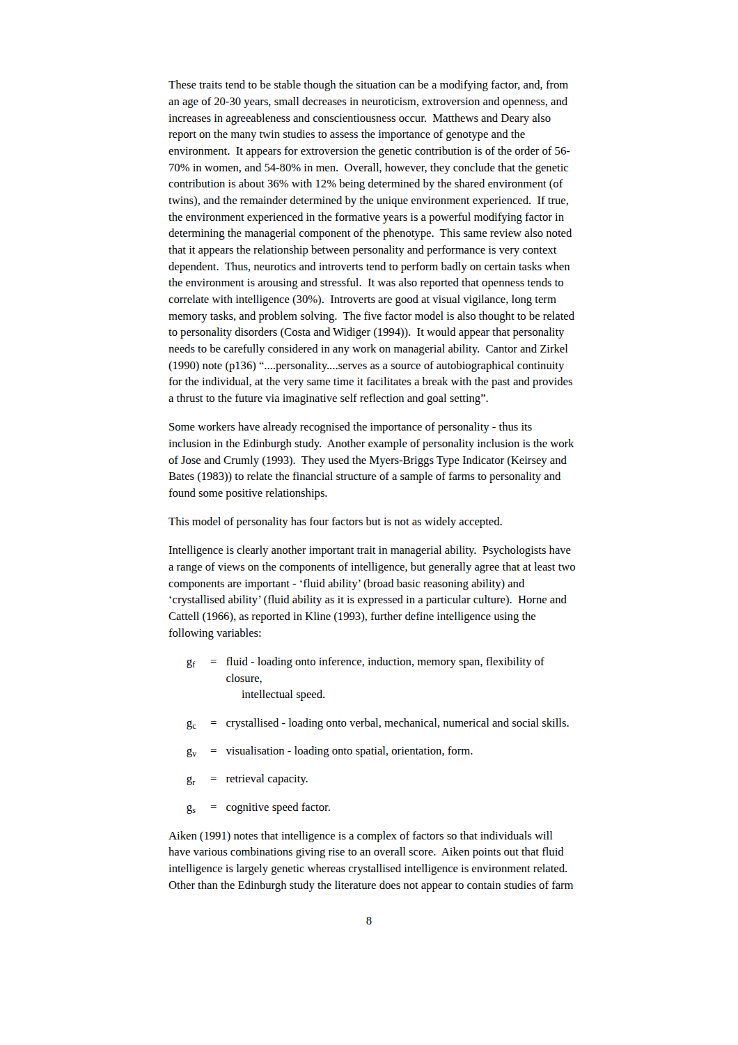These traits tend to be stable though the situation can be a modifying factor, and, from an age of 20-30 years, small decreases in neuroticism, extroversion and openness, and increases in agreeableness and conscientiousness occur. Matthews and Deary also report on the many twin studies to assess the importance of genotype and the environment. It appears for extroversion the genetic contribution is of the order of 56-70% in women, and 54-80% in men. Overall, however, they conclude that the genetic contribution is about 36% with 12% being determined by the shared environment (of twins), and the remainder determined by the unique environment experienced. If true, the environment experienced in the formative years is a powerful modifying factor in determining the managerial component of the phenotype. This same review also noted that it appears the relationship between personality and performance is very context dependent. Thus, neurotics and introverts tend to perform badly on certain tasks when the environment is arousing and stressful. It was also reported that openness tends to correlate with intelligence (30%). Introverts are good at visual vigilance, long term memory tasks, and problem solving. The five factor model is also thought to be related to personality disorders (Costa and Widiger (1994)). It would appear that personality needs to be carefully considered in any work on managerial ability. Cantor and Zirkel (1990) note (p136) “....personality....serves as a source of autobiographical continuity for the individual, at the very same time it facilitates a break with the past and provides a thrust to the future via imaginative self reflection and goal setting”.
Some workers have already recognised the importance of personality - thus its inclusion in the Edinburgh study. Another example of personality inclusion is the work of Jose and Crumly (1993). They used the Myers-Briggs Type Indicator (Keirsey and Bates (1983)) to relate the financial structure of a sample of farms to personality and found some positive relationships.
This model of personality has four factors but is not as widely accepted.
Intelligence is clearly another important trait in managerial ability. Psychologists have a range of views on the components of intelligence, but generally agree that at least two components are important - ‘fluid ability’ (broad basic reasoning ability) and ‘crystallised ability’ (fluid ability as it is expressed in a particular culture). Horne and Cattell (1966), as reported in Kline (1993), further define intelligence using the following variables:
gf = fluid - loading onto inference, induction, memory span, flexibility of closure,intellectual speed.
gc = crystallised - loading onto verbal, mechanical, numerical and social skills.
gv = visualisation - loading onto spatial, orientation, form.
gr = retrieval capacity.
gs = cognitive speed factor.
Aiken (1991) notes that intelligence is a complex of factors so that individuals will have various combinations giving rise to an overall score. Aiken points out that fluid intelligence is largely genetic whereas crystallised intelligence is environment related. Other than the Edinburgh study the literature does not appear to contain studies of farm
8